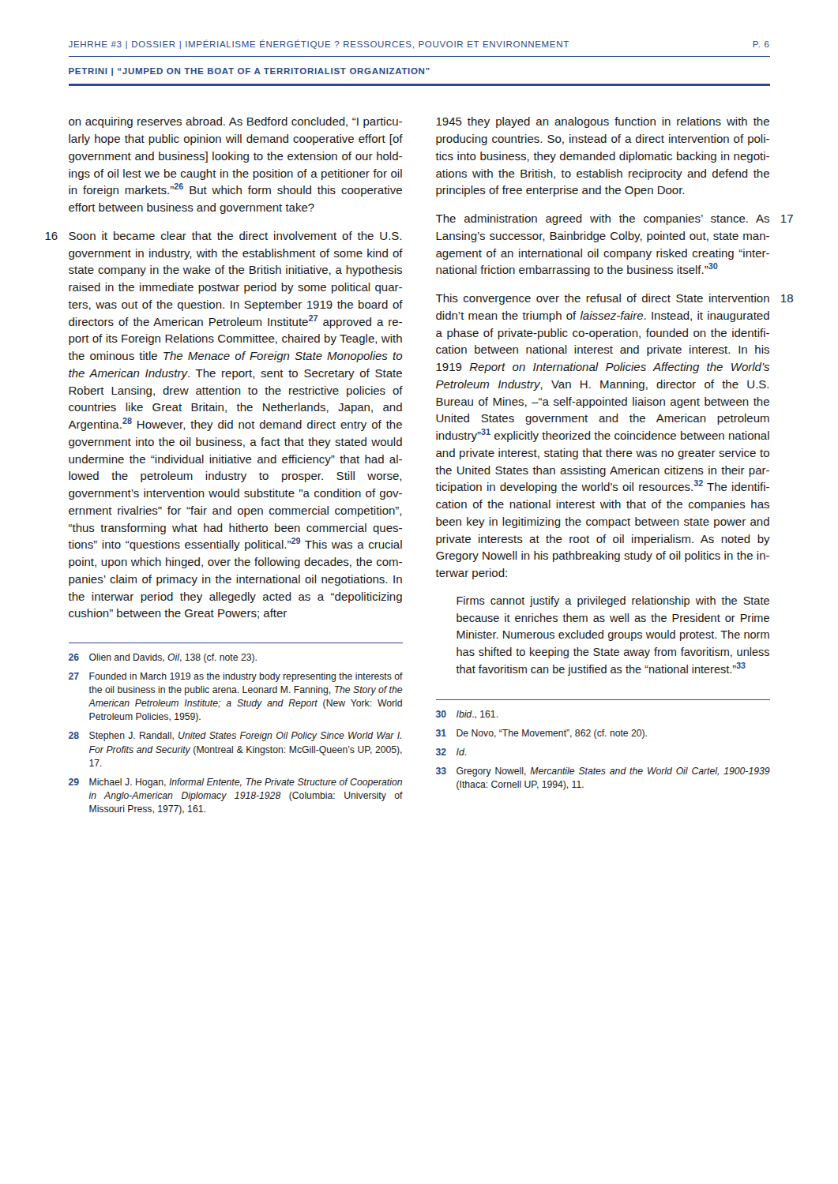JEHRHE #3 | Dossier | Impérialisme énergétique ? Ressources, pouvoir et environnement
p. 6
Petrini | “Jumped on the boat of a territorialist organization”
on acquiring reserves abroad. As Bedford concluded, “I particularly hope that public opinion will demand cooperative effort [of government and business] looking to the extension of our holdings of oil lest we be caught in the position of a petitioner for oil in foreign markets.”26 But which form should this cooperative effort between business and government take?
16
Soon it became clear that the direct involvement of the U.S. government in industry, with the establishment of some kind of state company in the wake of the British initiative, a hypothesis raised in the immediate postwar period by some political quarters, was out of the question. In September 1919 the board of directors of the American Petroleum Institute27 approved a report of its Foreign Relations Committee, chaired by Teagle, with the ominous title The Menace of Foreign State Monopolies to the American Industry. The report, sent to Secretary of State Robert Lansing, drew attention to the restrictive policies of countries like Great Britain, the Netherlands, Japan, and Argentina.28 However, they did not demand direct entry of the government into the oil business, a fact that they stated would undermine the “individual initiative and efficiency” that had allowed the petroleum industry to prosper. Still worse, government’s intervention would substitute "a condition of government rivalries" for “fair and open commercial competition”, “thus transforming what had hitherto been commercial questions” into “questions essentially political.”29 This was a crucial point, upon which hinged, over the following decades, the companies’ claim of primacy in the international oil negotiations. In the interwar period they allegedly acted as a “depoliticizing cushion” between the Great Powers; after
26 Olien and Davids, Oil, 138 (cf. note 23).
27 Founded in March 1919 as the industry body representing the interests of the oil business in the public arena. Leonard M. Fanning, The Story of the American Petroleum Institute; a Study and Report (New York: World Petroleum Policies, 1959).
28 Stephen J. Randall, United States Foreign Oil Policy Since World War I. For Profits and Security (Montreal & Kingston: McGill-Queen’s UP, 2005), 17.
29 Michael J. Hogan, Informal Entente, The Private Structure of Cooperation in Anglo-American Diplomacy 1918-1928 (Columbia: University of Missouri Press, 1977), 161.
1945 they played an analogous function in relations with the producing countries. So, instead of a direct intervention of politics into business, they demanded diplomatic backing in negotiations with the British, to establish reciprocity and defend the principles of free enterprise and the Open Door.
17
The administration agreed with the companies’ stance. As Lansing’s successor, Bainbridge Colby, pointed out, state management of an international oil company risked creating “international friction embarrassing to the business itself.”30
18
This convergence over the refusal of direct State intervention didn’t mean the triumph of laissez-faire. Instead, it inaugurated a phase of private-public co-operation, founded on the identification between national interest and private interest. In his 1919 Report on International Policies Affecting the World’s Petroleum Industry, Van H. Manning, director of the U.S. Bureau of Mines, –“a self-appointed liaison agent between the United States government and the American petroleum industry”31 explicitly theorized the coincidence between national and private interest, stating that there was no greater service to the United States than assisting American citizens in their participation in developing the world's oil resources.32 The identification of the national interest with that of the companies has been key in legitimizing the compact between state power and private interests at the root of oil imperialism. As noted by Gregory Nowell in his pathbreaking study of oil politics in the interwar period:
Firms cannot justify a privileged relationship with the State because it enriches them as well as the President or Prime Minister. Numerous excluded groups would protest. The norm has shifted to keeping the State away from favoritism, unless that favoritism can be justified as the “national interest.”33
30 Ibid., 161.
31 De Novo, “The Movement”, 862 (cf. note 20).
32 Id.
33 Gregory Nowell, Mercantile States and the World Oil Cartel, 1900-1939 (Ithaca: Cornell UP, 1994), 11.